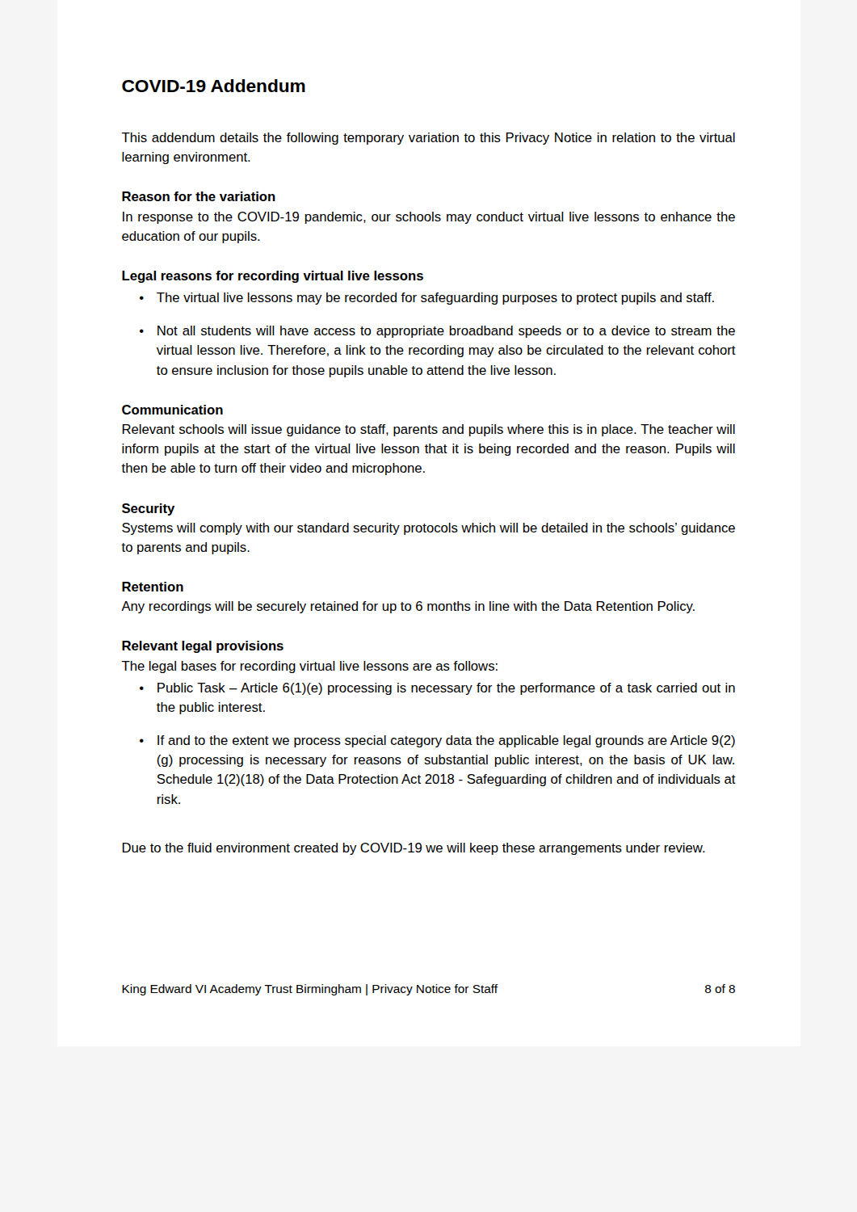COVID-19 Addendum
This addendum details the following temporary variation to this Privacy Notice in relation to the virtual learning environment.
Reason for the variation
In response to the COVID-19 pandemic, our schools may conduct virtual live lessons to enhance the education of our pupils.
Legal reasons for recording virtual live lessons
The virtual live lessons may be recorded for safeguarding purposes to protect pupils and staff.
Not all students will have access to appropriate broadband speeds or to a device to stream the virtual lesson live. Therefore, a link to the recording may also be circulated to the relevant cohort to ensure inclusion for those pupils unable to attend the live lesson.
Communication
Relevant schools will issue guidance to staff, parents and pupils where this is in place. The teacher will inform pupils at the start of the virtual live lesson that it is being recorded and the reason. Pupils will then be able to turn off their video and microphone.
Security
Systems will comply with our standard security protocols which will be detailed in the schools’ guidance to parents and pupils.
Retention
Any recordings will be securely retained for up to 6 months in line with the Data Retention Policy.
Relevant legal provisions
The legal bases for recording virtual live lessons are as follows:
Public Task – Article 6(1)(e) processing is necessary for the performance of a task carried out in the public interest.
If and to the extent we process special category data the applicable legal grounds are Article 9(2)(g) processing is necessary for reasons of substantial public interest, on the basis of UK law. Schedule 1(2)(18) of the Data Protection Act 2018 - Safeguarding of children and of individuals at risk.
Due to the fluid environment created by COVID-19 we will keep these arrangements under review.
King Edward VI Academy Trust Birmingham | Privacy Notice for Staff 8 of 8